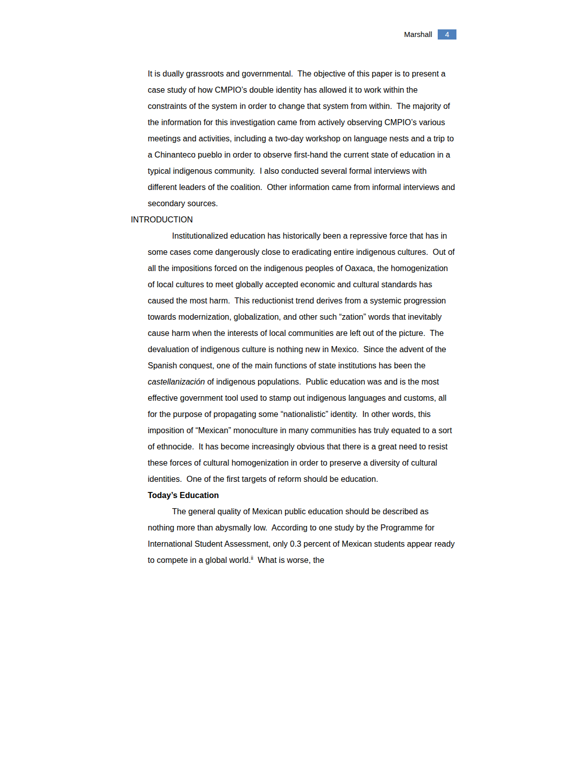Marshall 4
It is dually grassroots and governmental. The objective of this paper is to present a case study of how CMPIO’s double identity has allowed it to work within the constraints of the system in order to change that system from within. The majority of the information for this investigation came from actively observing CMPIO’s various meetings and activities, including a two-day workshop on language nests and a trip to a Chinanteco pueblo in order to observe first-hand the current state of education in a typical indigenous community. I also conducted several formal interviews with different leaders of the coalition. Other information came from informal interviews and secondary sources.
Introduction
Institutionalized education has historically been a repressive force that has in some cases come dangerously close to eradicating entire indigenous cultures. Out of all the impositions forced on the indigenous peoples of Oaxaca, the homogenization of local cultures to meet globally accepted economic and cultural standards has caused the most harm. This reductionist trend derives from a systemic progression towards modernization, globalization, and other such “zation” words that inevitably cause harm when the interests of local communities are left out of the picture. The devaluation of indigenous culture is nothing new in Mexico. Since the advent of the Spanish conquest, one of the main functions of state institutions has been the castellanización of indigenous populations. Public education was and is the most effective government tool used to stamp out indigenous languages and customs, all for the purpose of propagating some “nationalistic” identity. In other words, this imposition of “Mexican” monoculture in many communities has truly equated to a sort of ethnocide. It has become increasingly obvious that there is a great need to resist these forces of cultural homogenization in order to preserve a diversity of cultural identities. One of the first targets of reform should be education.
Today’s Education
The general quality of Mexican public education should be described as nothing more than abysmally low. According to one study by the Programme for International Student Assessment, only 0.3 percent of Mexican students appear ready to compete in a global world.ii What is worse, the